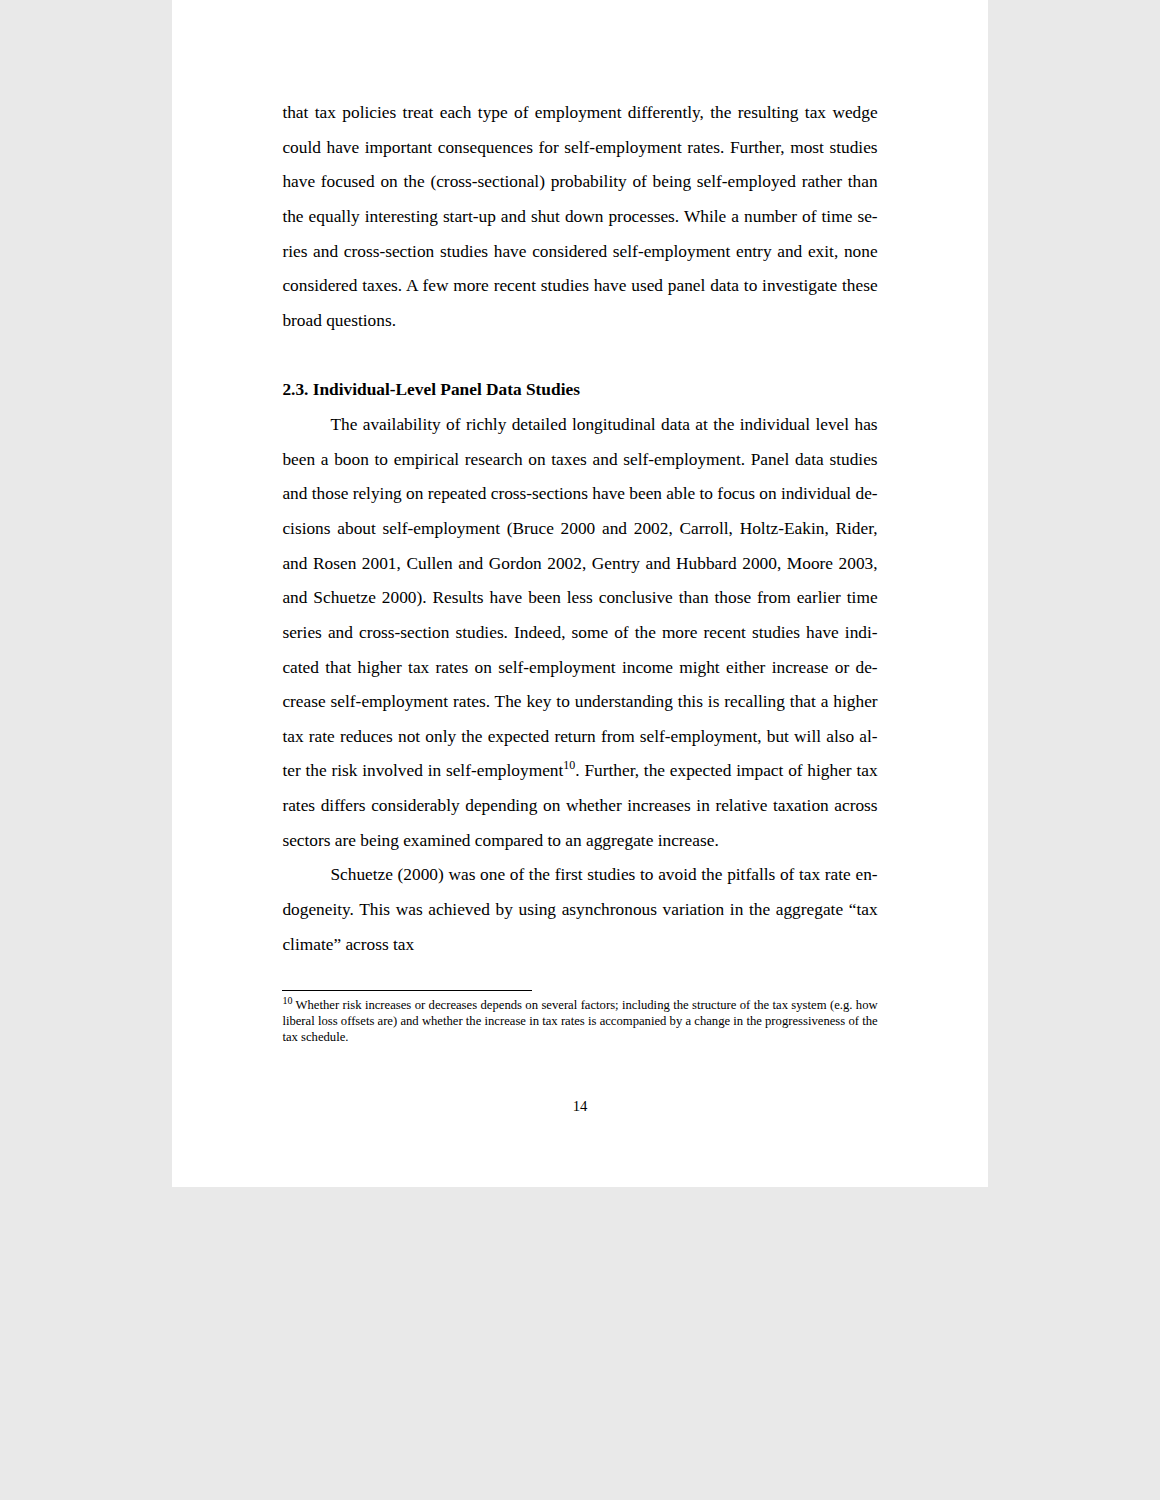that tax policies treat each type of employment differently, the resulting tax wedge could have important consequences for self-employment rates. Further, most studies have focused on the (cross-sectional) probability of being self-employed rather than the equally interesting start-up and shut down processes. While a number of time series and cross-section studies have considered self-employment entry and exit, none considered taxes. A few more recent studies have used panel data to investigate these broad questions.
2.3. Individual-Level Panel Data Studies
The availability of richly detailed longitudinal data at the individual level has been a boon to empirical research on taxes and self-employment. Panel data studies and those relying on repeated cross-sections have been able to focus on individual decisions about self-employment (Bruce 2000 and 2002, Carroll, Holtz-Eakin, Rider, and Rosen 2001, Cullen and Gordon 2002, Gentry and Hubbard 2000, Moore 2003, and Schuetze 2000). Results have been less conclusive than those from earlier time series and cross-section studies. Indeed, some of the more recent studies have indicated that higher tax rates on self-employment income might either increase or decrease self-employment rates. The key to understanding this is recalling that a higher tax rate reduces not only the expected return from self-employment, but will also alter the risk involved in self-employment10. Further, the expected impact of higher tax rates differs considerably depending on whether increases in relative taxation across sectors are being examined compared to an aggregate increase.
Schuetze (2000) was one of the first studies to avoid the pitfalls of tax rate endogeneity. This was achieved by using asynchronous variation in the aggregate “tax climate” across tax
10 Whether risk increases or decreases depends on several factors; including the structure of the tax system (e.g. how liberal loss offsets are) and whether the increase in tax rates is accompanied by a change in the progressiveness of the tax schedule.
14